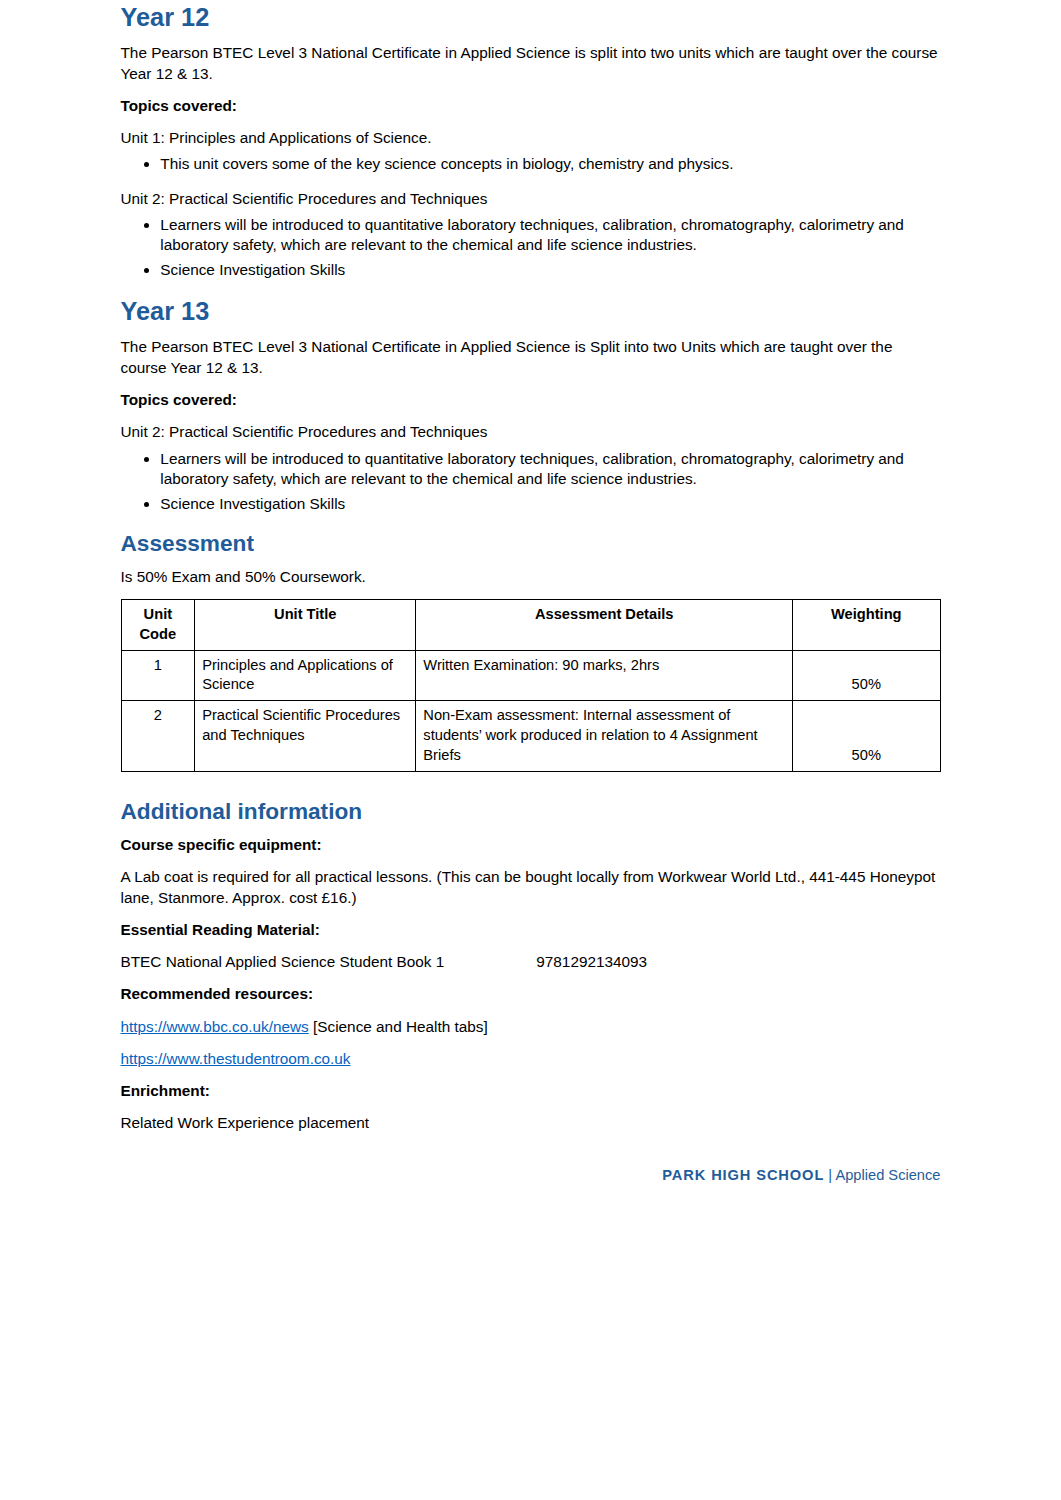Year 12
The Pearson BTEC Level 3 National Certificate in Applied Science is split into two units which are taught over the course Year 12 & 13.
Topics covered:
Unit 1: Principles and Applications of Science.
This unit covers some of the key science concepts in biology, chemistry and physics.
Unit 2: Practical Scientific Procedures and Techniques
Learners will be introduced to quantitative laboratory techniques, calibration, chromatography, calorimetry and laboratory safety, which are relevant to the chemical and life science industries.
Science Investigation Skills
Year 13
The Pearson BTEC Level 3 National Certificate in Applied Science is Split into two Units which are taught over the course Year 12 & 13.
Topics covered:
Unit 2: Practical Scientific Procedures and Techniques
Learners will be introduced to quantitative laboratory techniques, calibration, chromatography, calorimetry and laboratory safety, which are relevant to the chemical and life science industries.
Science Investigation Skills
Assessment
Is 50% Exam and 50% Coursework.
| Unit Code | Unit Title | Assessment Details | Weighting |
| --- | --- | --- | --- |
| 1 | Principles and Applications of Science | Written Examination: 90 marks, 2hrs | 50% |
| 2 | Practical Scientific Procedures and Techniques | Non-Exam assessment: Internal assessment of students’ work produced in relation to 4 Assignment Briefs | 50% |
Additional information
Course specific equipment:
A Lab coat is required for all practical lessons. (This can be bought locally from Workwear World Ltd., 441-445 Honeypot lane, Stanmore. Approx. cost £16.)
Essential Reading Material:
BTEC National Applied Science Student Book 19781292134093
Recommended resources:
https://www.bbc.co.uk/news [Science and Health tabs]
https://www.thestudentroom.co.uk
Enrichment:
Related Work Experience placement
PARK HIGH SCHOOL | Applied Science